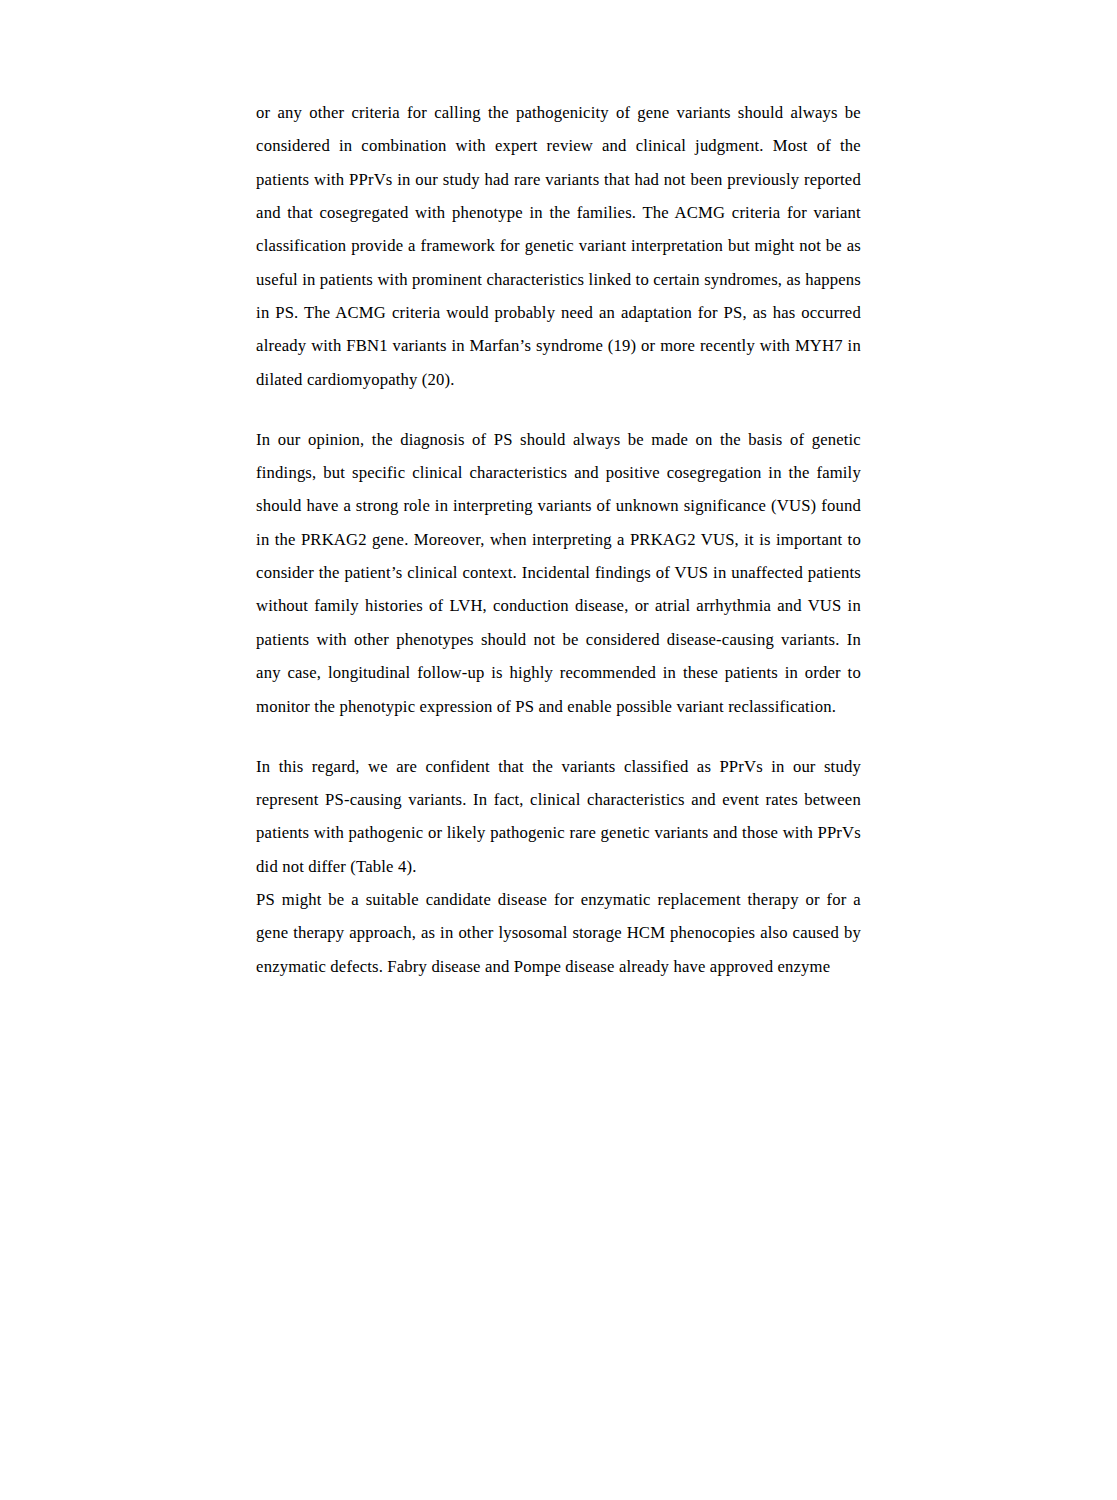or any other criteria for calling the pathogenicity of gene variants should always be considered in combination with expert review and clinical judgment. Most of the patients with PPrVs in our study had rare variants that had not been previously reported and that cosegregated with phenotype in the families. The ACMG criteria for variant classification provide a framework for genetic variant interpretation but might not be as useful in patients with prominent characteristics linked to certain syndromes, as happens in PS. The ACMG criteria would probably need an adaptation for PS, as has occurred already with FBN1 variants in Marfan’s syndrome (19) or more recently with MYH7 in dilated cardiomyopathy (20).
In our opinion, the diagnosis of PS should always be made on the basis of genetic findings, but specific clinical characteristics and positive cosegregation in the family should have a strong role in interpreting variants of unknown significance (VUS) found in the PRKAG2 gene. Moreover, when interpreting a PRKAG2 VUS, it is important to consider the patient’s clinical context. Incidental findings of VUS in unaffected patients without family histories of LVH, conduction disease, or atrial arrhythmia and VUS in patients with other phenotypes should not be considered disease-causing variants. In any case, longitudinal follow-up is highly recommended in these patients in order to monitor the phenotypic expression of PS and enable possible variant reclassification.
In this regard, we are confident that the variants classified as PPrVs in our study represent PS-causing variants. In fact, clinical characteristics and event rates between patients with pathogenic or likely pathogenic rare genetic variants and those with PPrVs did not differ (Table 4).
PS might be a suitable candidate disease for enzymatic replacement therapy or for a gene therapy approach, as in other lysosomal storage HCM phenocopies also caused by enzymatic defects. Fabry disease and Pompe disease already have approved enzyme